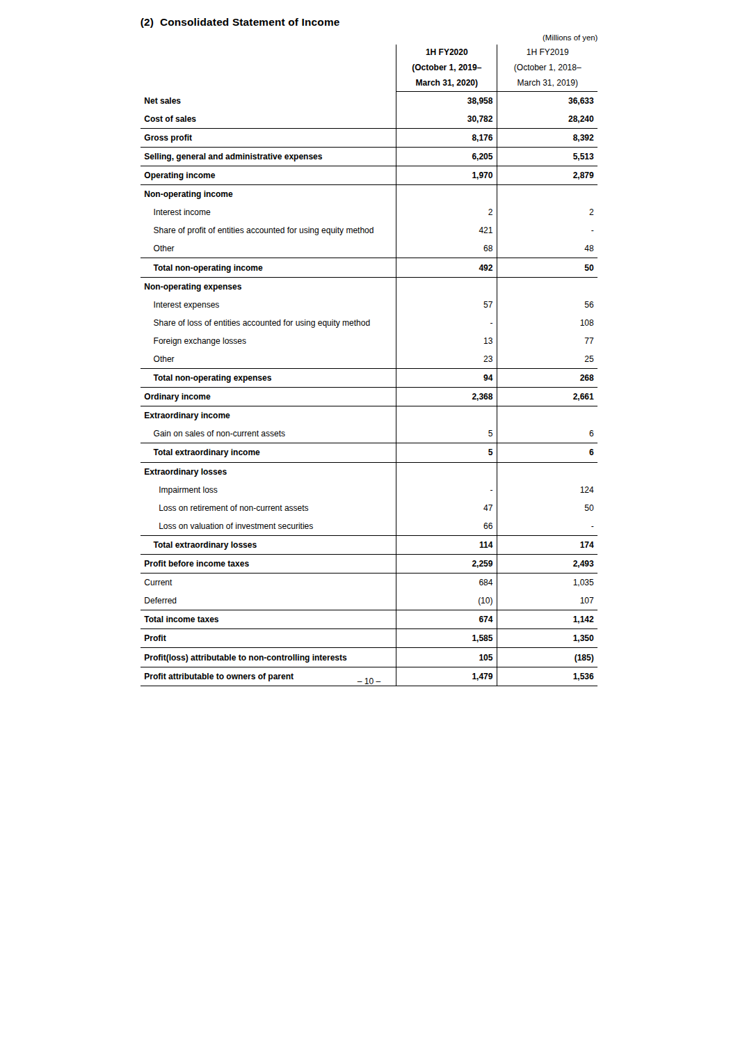(2) Consolidated Statement of Income
(Millions of yen)
| | 1H FY2020 | 1H FY2019 |
| --- | --- | --- |
| | (October 1, 2019– | (October 1, 2018– |
| | March 31, 2020) | March 31, 2019) |
| Net sales | 38,958 | 36,633 |
| Cost of sales | 30,782 | 28,240 |
| Gross profit | 8,176 | 8,392 |
| Selling, general and administrative expenses | 6,205 | 5,513 |
| Operating income | 1,970 | 2,879 |
| Non-operating income | | |
| Interest income | 2 | 2 |
| Share of profit of entities accounted for using equity method | 421 | - |
| Other | 68 | 48 |
| Total non-operating income | 492 | 50 |
| Non-operating expenses | | |
| Interest expenses | 57 | 56 |
| Share of loss of entities accounted for using equity method | - | 108 |
| Foreign exchange losses | 13 | 77 |
| Other | 23 | 25 |
| Total non-operating expenses | 94 | 268 |
| Ordinary income | 2,368 | 2,661 |
| Extraordinary income | | |
| Gain on sales of non-current assets | 5 | 6 |
| Total extraordinary income | 5 | 6 |
| Extraordinary losses | | |
| Impairment loss | - | 124 |
| Loss on retirement of non-current assets | 47 | 50 |
| Loss on valuation of investment securities | 66 | - |
| Total extraordinary losses | 114 | 174 |
| Profit before income taxes | 2,259 | 2,493 |
| Current | 684 | 1,035 |
| Deferred | (10) | 107 |
| Total income taxes | 674 | 1,142 |
| Profit | 1,585 | 1,350 |
| Profit(loss) attributable to non-controlling interests | 105 | (185) |
| Profit attributable to owners of parent | 1,479 | 1,536 |
– 10 –